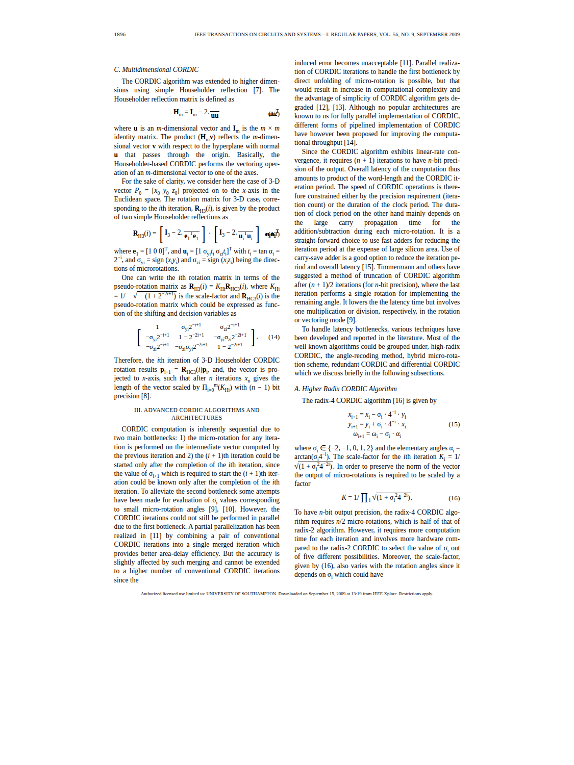1896 IEEE Transactions on Circuits and Systems—I: Regular Papers, Vol. 56, No. 9, September 2009
C. Multidimensional CORDIC
The CORDIC algorithm was extended to higher dimensions using simple Householder reflection [7]. The Householder reflection matrix is defined as
Hm = Im − 2.uuT uu (12)
where u is an m-dimensional vector and Im is the m × m identity matrix. The product (Hmv) reflects the m-dimensional vector v with respect to the hyperplane with normal u that passes through the origin. Basically, the Householder-based CORDIC performs the vectoring operation of an m-dimensional vector to one of the axes.
For the sake of clarity, we consider here the case of 3-D vector P0 = [x0 y0 z0] projected on to the x-axis in the Euclidean space. The rotation matrix for 3-D case, corresponding to the ith iteration, RH3(i), is given by the product of two simple Householder reflections as
RH3(i) = [I3 − 2.e1e1T e1Te1] · [I3 − 2.uiuiT uiTui] (13)
where e1 = [1 0 0]T, and ui = [1 σyiti σziti]T with ti = tan αi = 2−i, and σyi = sign (xiyi) and σzi = sign (xizi) being the directions of microrotations.
One can write the ith rotation matrix in terms of the pseudo-rotation matrix as RH3(i) = KHiRHC3(i), where KHi = 1/(1 + 2−2i+1) is the scale-factor and RHC3(i) is the pseudo-rotation matrix which could be expressed as function of the shifting and decision variables as
[
| 1 | σ yi 2 −i+1 | σ zi 2 −i+1 |
| −σ yi 2 −i+1 | 1 − 2 −2i+1 | −σ yi σ zi 2 −2i+1 |
| −σ zi 2 −i+1 | −σ zi σ yi 2 −2i+1 | 1 − 2 −2i+1 |
]. (14)
Therefore, the ith iteration of 3-D Householder CORDIC rotation results pi+1 = RHC3(i)pi, and, the vector is projected to x-axis, such that after n iterations xn gives the length of the vector scaled by Πi=0m(KHi) with (n − 1) bit precision [8].
III. Advanced CORDIC Algorithms and Architectures
CORDIC computation is inherently sequential due to two main bottlenecks: 1) the micro-rotation for any iteration is performed on the intermediate vector computed by the previous iteration and 2) the (i + 1)th iteration could be started only after the completion of the ith iteration, since the value of σi+1 which is required to start the (i + 1)th iteration could be known only after the completion of the ith iteration. To alleviate the second bottleneck some attempts have been made for evaluation of σi values corresponding to small micro-rotation angles [9], [10]. However, the CORDIC iterations could not still be performed in parallel due to the first bottleneck. A partial parallelization has been realized in [11] by combining a pair of conventional CORDIC iterations into a single merged iteration which provides better area-delay efficiency. But the accuracy is slightly affected by such merging and cannot be extended to a higher number of conventional CORDIC iterations since the
induced error becomes unacceptable [11]. Parallel realization of CORDIC iterations to handle the first bottleneck by direct unfolding of micro-rotation is possible, but that would result in increase in computational complexity and the advantage of simplicity of CORDIC algorithm gets degraded [12], [13]. Although no popular architectures are known to us for fully parallel implementation of CORDIC, different forms of pipelined implementation of CORDIC have however been proposed for improving the computational throughput [14].
Since the CORDIC algorithm exhibits linear-rate convergence, it requires (n + 1) iterations to have n-bit precision of the output. Overall latency of the computation thus amounts to product of the word-length and the CORDIC iteration period. The speed of CORDIC operations is therefore constrained either by the precision requirement (iteration count) or the duration of the clock period. The duration of clock period on the other hand mainly depends on the large carry propagation time for the addition/subtraction during each micro-rotation. It is a straight-forward choice to use fast adders for reducing the iteration period at the expense of large silicon area. Use of carry-save adder is a good option to reduce the iteration period and overall latency [15]. Timmermann and others have suggested a method of truncation of CORDIC algorithm after (n + 1)/2 iterations (for n-bit precision), where the last iteration performs a single rotation for implementing the remaining angle. It lowers the the latency time but involves one multiplication or division, respectively, in the rotation or vectoring mode [9].
To handle latency bottlenecks, various techniques have been developed and reported in the literature. Most of the well known algorithms could be grouped under, high-radix CORDIC, the angle-recoding method, hybrid micro-rotation scheme, redundant CORDIC and differential CORDIC which we discuss briefly in the following subsections.
A. Higher Radix CORDIC Algorithm
The radix-4 CORDIC algorithm [16] is given by
xi+1 = xi − σi · 4−i · yi yi+1 = yi + σi · 4−i · xi ωi+1 = ωi − σi · αi (15)
where σi ∈ {−2, −1, 0, 1, 2} and the elementary angles αi = arctan(σi4−i). The scale-factor for the ith iteration Ki = 1/(1 + σi24−2i). In order to preserve the norm of the vector the output of micro-rotations is required to be scaled by a factor
K = 1/Πi (1 + σi24−2i). (16)
To have n-bit output precision, the radix-4 CORDIC algorithm requires n/2 micro-rotations, which is half of that of radix-2 algorithm. However, it requires more computation time for each iteration and involves more hardware compared to the radix-2 CORDIC to select the value of σi out of five different possibilities. Moreover, the scale-factor, given by (16), also varies with the rotation angles since it depends on σi which could have
Authorized licensed use limited to: UNIVERSITY OF SOUTHAMPTON. Downloaded on September 15, 2009 at 13:19 from IEEE Xplore. Restrictions apply.